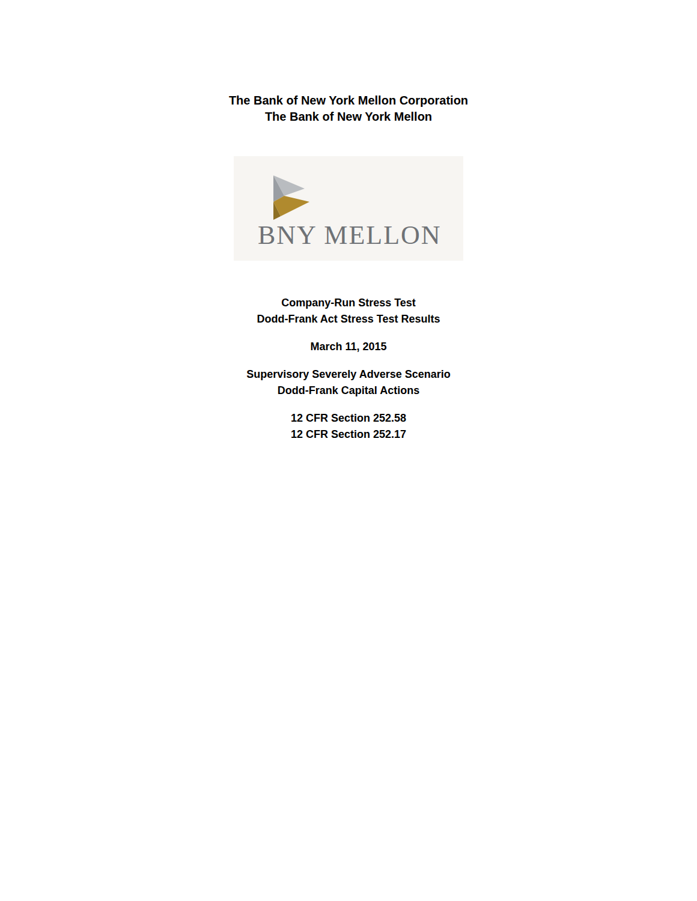The Bank of New York Mellon Corporation
The Bank of New York Mellon
BNY MELLON BNY MELLON
Company-Run Stress Test
Dodd-Frank Act Stress Test Results
March 11, 2015
Supervisory Severely Adverse Scenario
Dodd-Frank Capital Actions
12 CFR Section 252.58
12 CFR Section 252.17